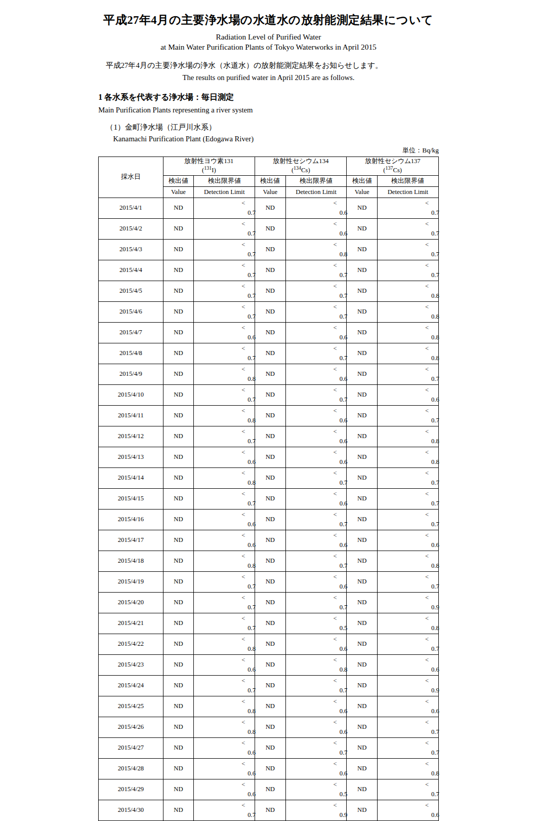平成27年4月の主要浄水場の水道水の放射能測定結果について
Radiation Level of Purified Water at Main Water Purification Plants of Tokyo Waterworks in April 2015
平成27年4月の主要浄水場の浄水（水道水）の放射能測定結果をお知らせします。
The results on purified water in April 2015 are as follows.
1 各水系を代表する浄水場：毎日測定
Main Purification Plants representing a river system
（1）金町浄水場（江戸川水系）
Kanamachi Purification Plant (Edogawa River)
単位：Bq/kg
| 採水日 | 放射性ヨウ素131 ( 131 I) | 放射性セシウム134 ( 134 Cs) | 放射性セシウム137 ( 137 Cs) |
| --- | --- | --- | --- |
| 検出値 | 検出限界値 | 検出値 | 検出限界値 | 検出値 | 検出限界値 |
| Value | Detection Limit | Value | Detection Limit | Value | Detection Limit |
| 2015/4/1 | ND | < 0.7 | ND | < 0.6 | ND | < 0.7 |
| 2015/4/2 | ND | < 0.7 | ND | < 0.6 | ND | < 0.7 |
| 2015/4/3 | ND | < 0.7 | ND | < 0.8 | ND | < 0.7 |
| 2015/4/4 | ND | < 0.7 | ND | < 0.7 | ND | < 0.7 |
| 2015/4/5 | ND | < 0.7 | ND | < 0.7 | ND | < 0.8 |
| 2015/4/6 | ND | < 0.7 | ND | < 0.7 | ND | < 0.8 |
| 2015/4/7 | ND | < 0.6 | ND | < 0.6 | ND | < 0.8 |
| 2015/4/8 | ND | < 0.7 | ND | < 0.7 | ND | < 0.8 |
| 2015/4/9 | ND | < 0.8 | ND | < 0.6 | ND | < 0.7 |
| 2015/4/10 | ND | < 0.7 | ND | < 0.7 | ND | < 0.6 |
| 2015/4/11 | ND | < 0.8 | ND | < 0.6 | ND | < 0.7 |
| 2015/4/12 | ND | < 0.7 | ND | < 0.6 | ND | < 0.8 |
| 2015/4/13 | ND | < 0.6 | ND | < 0.6 | ND | < 0.8 |
| 2015/4/14 | ND | < 0.8 | ND | < 0.7 | ND | < 0.7 |
| 2015/4/15 | ND | < 0.7 | ND | < 0.6 | ND | < 0.7 |
| 2015/4/16 | ND | < 0.6 | ND | < 0.7 | ND | < 0.7 |
| 2015/4/17 | ND | < 0.6 | ND | < 0.6 | ND | < 0.6 |
| 2015/4/18 | ND | < 0.8 | ND | < 0.7 | ND | < 0.8 |
| 2015/4/19 | ND | < 0.7 | ND | < 0.6 | ND | < 0.7 |
| 2015/4/20 | ND | < 0.7 | ND | < 0.7 | ND | < 0.9 |
| 2015/4/21 | ND | < 0.7 | ND | < 0.5 | ND | < 0.8 |
| 2015/4/22 | ND | < 0.8 | ND | < 0.6 | ND | < 0.7 |
| 2015/4/23 | ND | < 0.6 | ND | < 0.8 | ND | < 0.6 |
| 2015/4/24 | ND | < 0.7 | ND | < 0.7 | ND | < 0.9 |
| 2015/4/25 | ND | < 0.8 | ND | < 0.6 | ND | < 0.6 |
| 2015/4/26 | ND | < 0.8 | ND | < 0.6 | ND | < 0.7 |
| 2015/4/27 | ND | < 0.6 | ND | < 0.7 | ND | < 0.7 |
| 2015/4/28 | ND | < 0.6 | ND | < 0.6 | ND | < 0.8 |
| 2015/4/29 | ND | < 0.6 | ND | < 0.5 | ND | < 0.7 |
| 2015/4/30 | ND | < 0.7 | ND | < 0.9 | ND | < 0.6 |